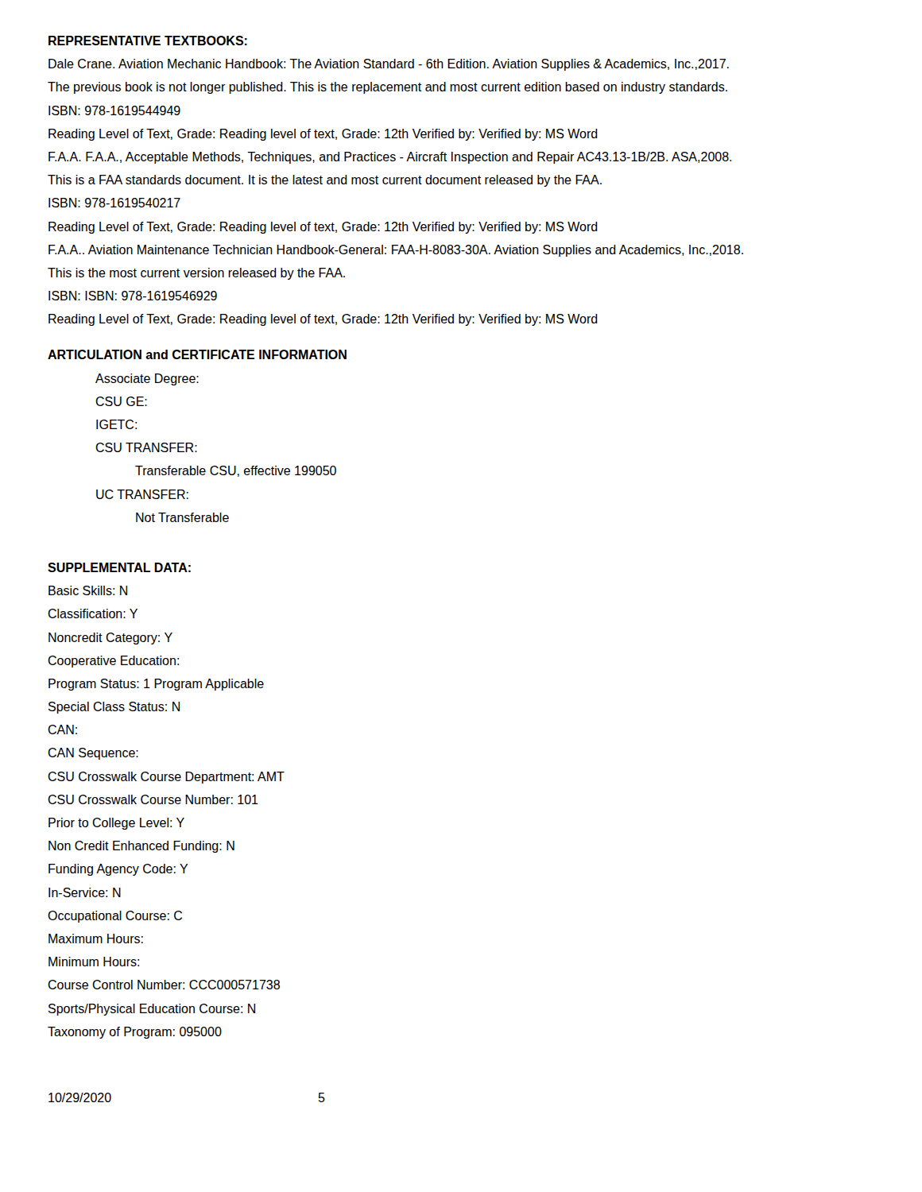REPRESENTATIVE TEXTBOOKS:
Dale Crane. Aviation Mechanic Handbook: The Aviation Standard - 6th Edition. Aviation Supplies & Academics, Inc.,2017.
The previous book is not longer published. This is the replacement and most current edition based on industry standards.
ISBN: 978-1619544949
Reading Level of Text, Grade: Reading level of text, Grade: 12th Verified by: Verified by: MS Word
F.A.A. F.A.A., Acceptable Methods, Techniques, and Practices - Aircraft Inspection and Repair AC43.13-1B/2B. ASA,2008.
This is a FAA standards document. It is the latest and most current document released by the FAA.
ISBN: 978-1619540217
Reading Level of Text, Grade: Reading level of text, Grade: 12th Verified by: Verified by: MS Word
F.A.A.. Aviation Maintenance Technician Handbook-General: FAA-H-8083-30A. Aviation Supplies and Academics, Inc.,2018.
This is the most current version released by the FAA.
ISBN: ISBN: 978-1619546929
Reading Level of Text, Grade: Reading level of text, Grade: 12th Verified by: Verified by: MS Word
ARTICULATION and CERTIFICATE INFORMATION
Associate Degree:
CSU GE:
IGETC:
CSU TRANSFER:
Transferable CSU, effective 199050
UC TRANSFER:
Not Transferable
SUPPLEMENTAL DATA:
Basic Skills: N
Classification: Y
Noncredit Category: Y
Cooperative Education:
Program Status: 1 Program Applicable
Special Class Status: N
CAN:
CAN Sequence:
CSU Crosswalk Course Department: AMT
CSU Crosswalk Course Number: 101
Prior to College Level: Y
Non Credit Enhanced Funding: N
Funding Agency Code: Y
In-Service: N
Occupational Course: C
Maximum Hours:
Minimum Hours:
Course Control Number: CCC000571738
Sports/Physical Education Course: N
Taxonomy of Program: 095000
10/29/2020 5